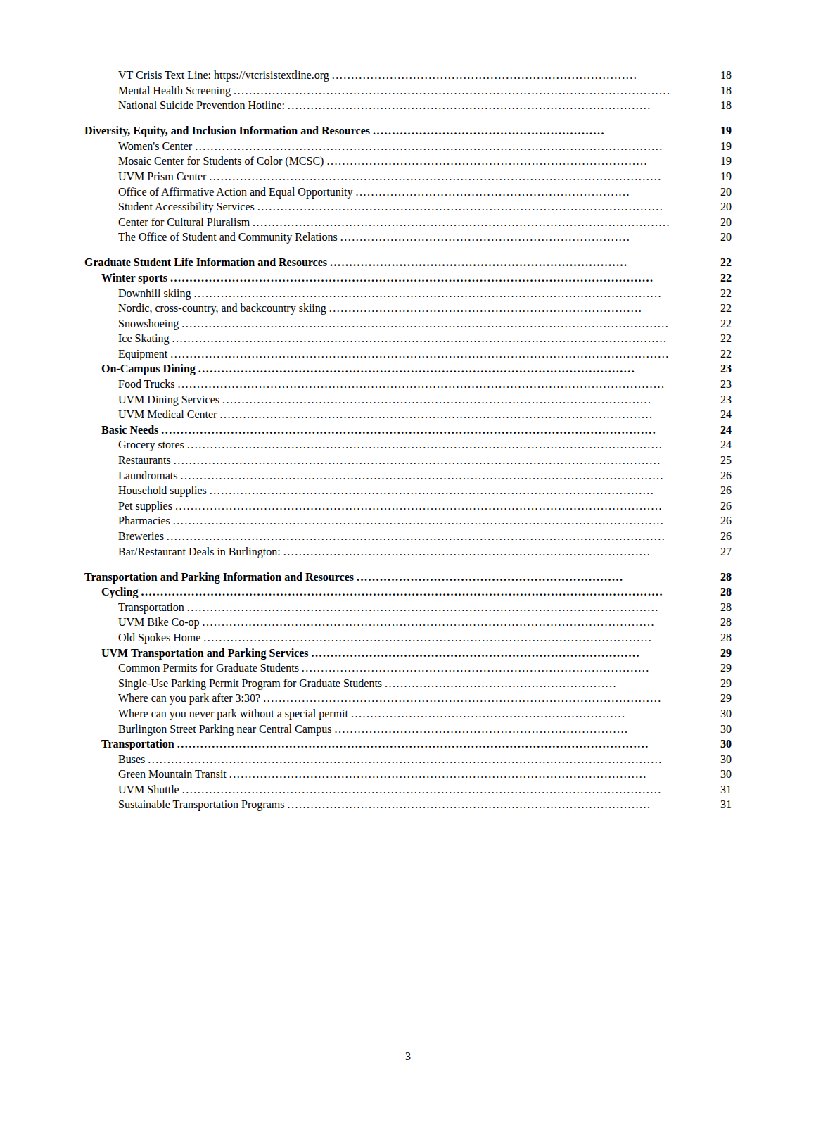VT Crisis Text Line: https://vtcrisistextline.org ............................................................................... 18
Mental Health Screening ................................................................................................................. 18
National Suicide Prevention Hotline: .............................................................................................. 18
Diversity, Equity, and Inclusion Information and Resources ............................................................ 19
Women's Center ......................................................................................................................... 19
Mosaic Center for Students of Color (MCSC) ................................................................................... 19
UVM Prism Center ..................................................................................................................... 19
Office of Affirmative Action and Equal Opportunity ....................................................................... 20
Student Accessibility Services ......................................................................................................... 20
Center for Cultural Pluralism ............................................................................................................ 20
The Office of Student and Community Relations ........................................................................... 20
Graduate Student Life Information and Resources ............................................................................. 22
Winter sports ............................................................................................................................. 22
Downhill skiing ......................................................................................................................... 22
Nordic, cross-country, and backcountry skiing ................................................................................. 22
Snowshoeing .............................................................................................................................. 22
Ice Skating ................................................................................................................................ 22
Equipment ................................................................................................................................. 22
On-Campus Dining ................................................................................................................. 23
Food Trucks .............................................................................................................................. 23
UVM Dining Services ............................................................................................................... 23
UVM Medical Center ................................................................................................................ 24
Basic Needs ................................................................................................................................ 24
Grocery stores ........................................................................................................................... 24
Restaurants .............................................................................................................................. 25
Laundromats ............................................................................................................................. 26
Household supplies ................................................................................................................... 26
Pet supplies .............................................................................................................................. 26
Pharmacies ............................................................................................................................... 26
Breweries ................................................................................................................................. 26
Bar/Restaurant Deals in Burlington: ............................................................................................... 27
Transportation and Parking Information and Resources ..................................................................... 28
Cycling ....................................................................................................................................... 28
Transportation .......................................................................................................................... 28
UVM Bike Co-op ..................................................................................................................... 28
Old Spokes Home .................................................................................................................... 28
UVM Transportation and Parking Services ..................................................................................... 29
Common Permits for Graduate Students .......................................................................................... 29
Single-Use Parking Permit Program for Graduate Students ............................................................ 29
Where can you park after 3:30? ....................................................................................................... 29
Where can you never park without a special permit ....................................................................... 30
Burlington Street Parking near Central Campus ............................................................................ 30
Transportation .......................................................................................................................... 30
Buses ..................................................................................................................................... 30
Green Mountain Transit ............................................................................................................ 30
UVM Shuttle ............................................................................................................................ 31
Sustainable Transportation Programs .............................................................................................. 31
3